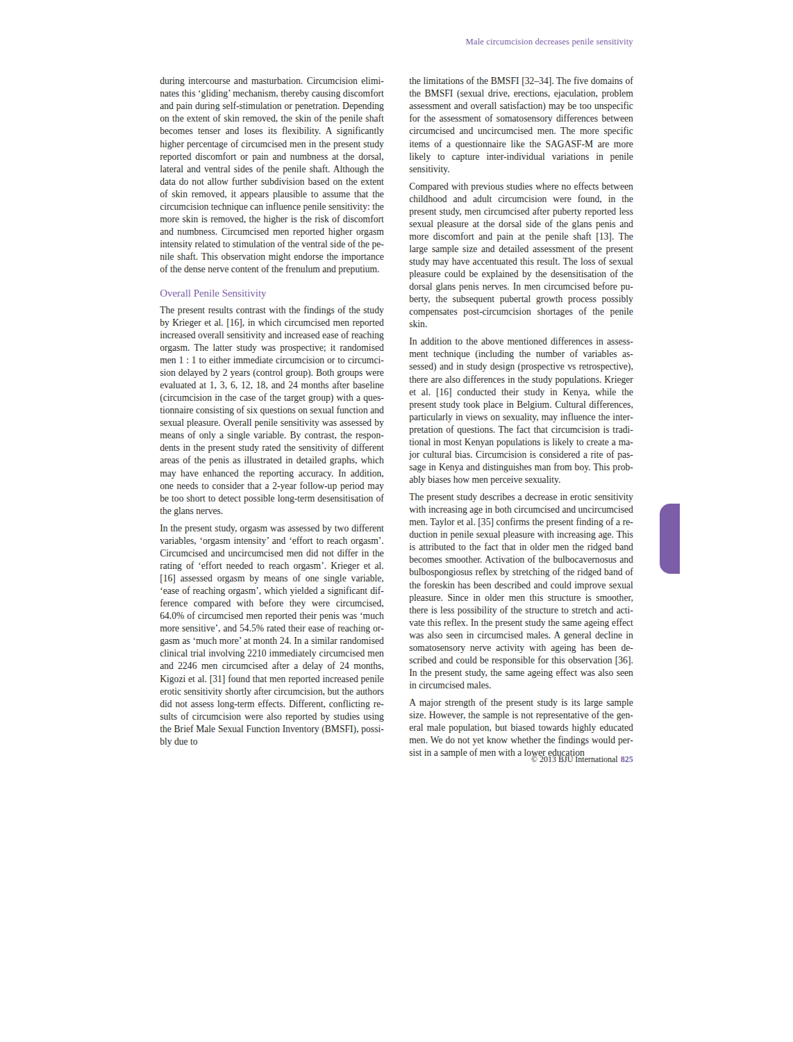Male circumcision decreases penile sensitivity
during intercourse and masturbation. Circumcision eliminates this ‘gliding’ mechanism, thereby causing discomfort and pain during self-stimulation or penetration. Depending on the extent of skin removed, the skin of the penile shaft becomes tenser and loses its flexibility. A significantly higher percentage of circumcised men in the present study reported discomfort or pain and numbness at the dorsal, lateral and ventral sides of the penile shaft. Although the data do not allow further subdivision based on the extent of skin removed, it appears plausible to assume that the circumcision technique can influence penile sensitivity: the more skin is removed, the higher is the risk of discomfort and numbness. Circumcised men reported higher orgasm intensity related to stimulation of the ventral side of the penile shaft. This observation might endorse the importance of the dense nerve content of the frenulum and preputium.
Overall Penile Sensitivity
The present results contrast with the findings of the study by Krieger et al. [16], in which circumcised men reported increased overall sensitivity and increased ease of reaching orgasm. The latter study was prospective; it randomised men 1 : 1 to either immediate circumcision or to circumcision delayed by 2 years (control group). Both groups were evaluated at 1, 3, 6, 12, 18, and 24 months after baseline (circumcision in the case of the target group) with a questionnaire consisting of six questions on sexual function and sexual pleasure. Overall penile sensitivity was assessed by means of only a single variable. By contrast, the respondents in the present study rated the sensitivity of different areas of the penis as illustrated in detailed graphs, which may have enhanced the reporting accuracy. In addition, one needs to consider that a 2-year follow-up period may be too short to detect possible long-term desensitisation of the glans nerves.
In the present study, orgasm was assessed by two different variables, ‘orgasm intensity’ and ‘effort to reach orgasm’. Circumcised and uncircumcised men did not differ in the rating of ‘effort needed to reach orgasm’. Krieger et al. [16] assessed orgasm by means of one single variable, ‘ease of reaching orgasm’, which yielded a significant difference compared with before they were circumcised, 64.0% of circumcised men reported their penis was ‘much more sensitive’, and 54.5% rated their ease of reaching orgasm as ‘much more’ at month 24. In a similar randomised clinical trial involving 2210 immediately circumcised men and 2246 men circumcised after a delay of 24 months, Kigozi et al. [31] found that men reported increased penile erotic sensitivity shortly after circumcision, but the authors did not assess long-term effects. Different, conflicting results of circumcision were also reported by studies using the Brief Male Sexual Function Inventory (BMSFI), possibly due to
the limitations of the BMSFI [32–34]. The five domains of the BMSFI (sexual drive, erections, ejaculation, problem assessment and overall satisfaction) may be too unspecific for the assessment of somatosensory differences between circumcised and uncircumcised men. The more specific items of a questionnaire like the SAGASF-M are more likely to capture inter-individual variations in penile sensitivity.
Compared with previous studies where no effects between childhood and adult circumcision were found, in the present study, men circumcised after puberty reported less sexual pleasure at the dorsal side of the glans penis and more discomfort and pain at the penile shaft [13]. The large sample size and detailed assessment of the present study may have accentuated this result. The loss of sexual pleasure could be explained by the desensitisation of the dorsal glans penis nerves. In men circumcised before puberty, the subsequent pubertal growth process possibly compensates post-circumcision shortages of the penile skin.
In addition to the above mentioned differences in assessment technique (including the number of variables assessed) and in study design (prospective vs retrospective), there are also differences in the study populations. Krieger et al. [16] conducted their study in Kenya, while the present study took place in Belgium. Cultural differences, particularly in views on sexuality, may influence the interpretation of questions. The fact that circumcision is traditional in most Kenyan populations is likely to create a major cultural bias. Circumcision is considered a rite of passage in Kenya and distinguishes man from boy. This probably biases how men perceive sexuality.
The present study describes a decrease in erotic sensitivity with increasing age in both circumcised and uncircumcised men. Taylor et al. [35] confirms the present finding of a reduction in penile sexual pleasure with increasing age. This is attributed to the fact that in older men the ridged band becomes smoother. Activation of the bulbocavernosus and bulbospongiosus reflex by stretching of the ridged band of the foreskin has been described and could improve sexual pleasure. Since in older men this structure is smoother, there is less possibility of the structure to stretch and activate this reflex. In the present study the same ageing effect was also seen in circumcised males. A general decline in somatosensory nerve activity with ageing has been described and could be responsible for this observation [36]. In the present study, the same ageing effect was also seen in circumcised males.
A major strength of the present study is its large sample size. However, the sample is not representative of the general male population, but biased towards highly educated men. We do not yet know whether the findings would persist in a sample of men with a lower education
© 2013 BJU International825